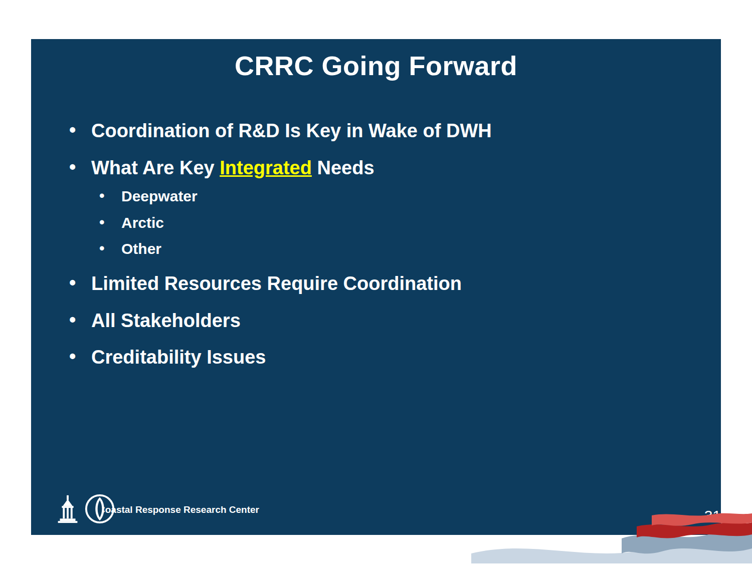CRRC Going Forward
Coordination of R&D Is Key in Wake of DWH
What Are Key Integrated Needs
Deepwater
Arctic
Other
Limited Resources Require Coordination
All Stakeholders
Creditability Issues
Coastal Response Research Center
31